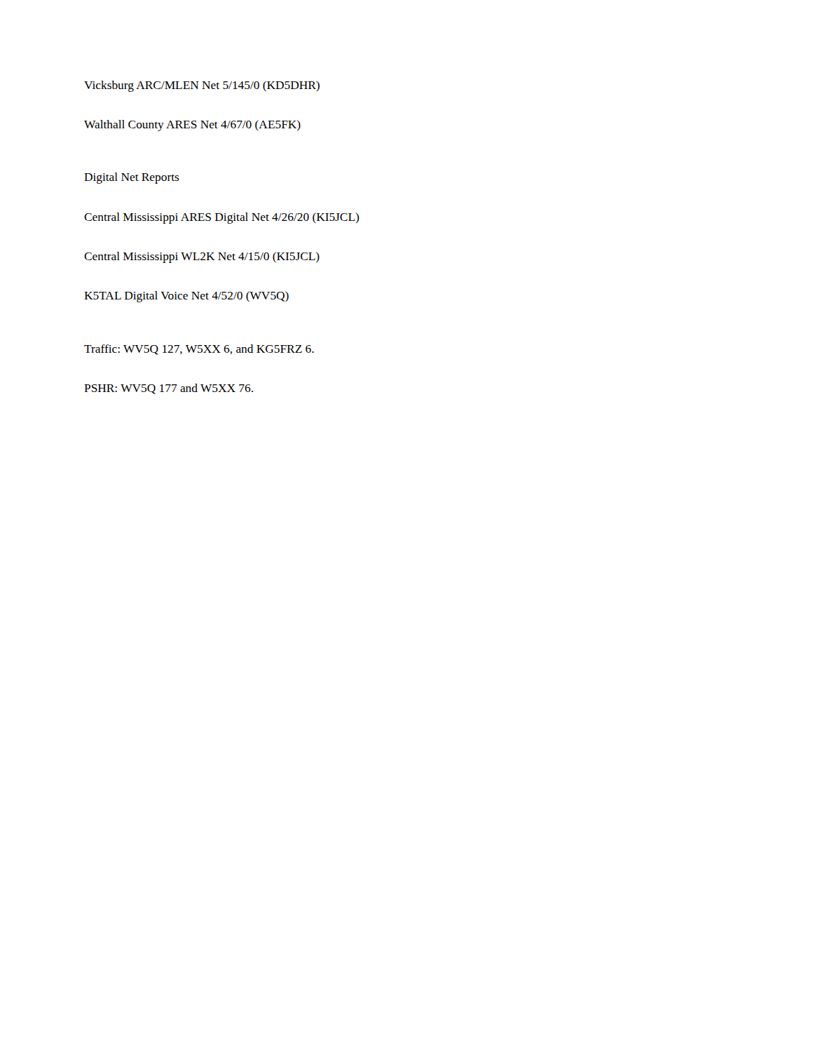Vicksburg ARC/MLEN Net 5/145/0 (KD5DHR)
Walthall County ARES Net 4/67/0 (AE5FK)
Digital Net Reports
Central Mississippi ARES Digital Net 4/26/20 (KI5JCL)
Central Mississippi WL2K Net 4/15/0 (KI5JCL)
K5TAL Digital Voice Net 4/52/0 (WV5Q)
Traffic: WV5Q 127, W5XX 6, and KG5FRZ 6.
PSHR: WV5Q 177 and W5XX 76.